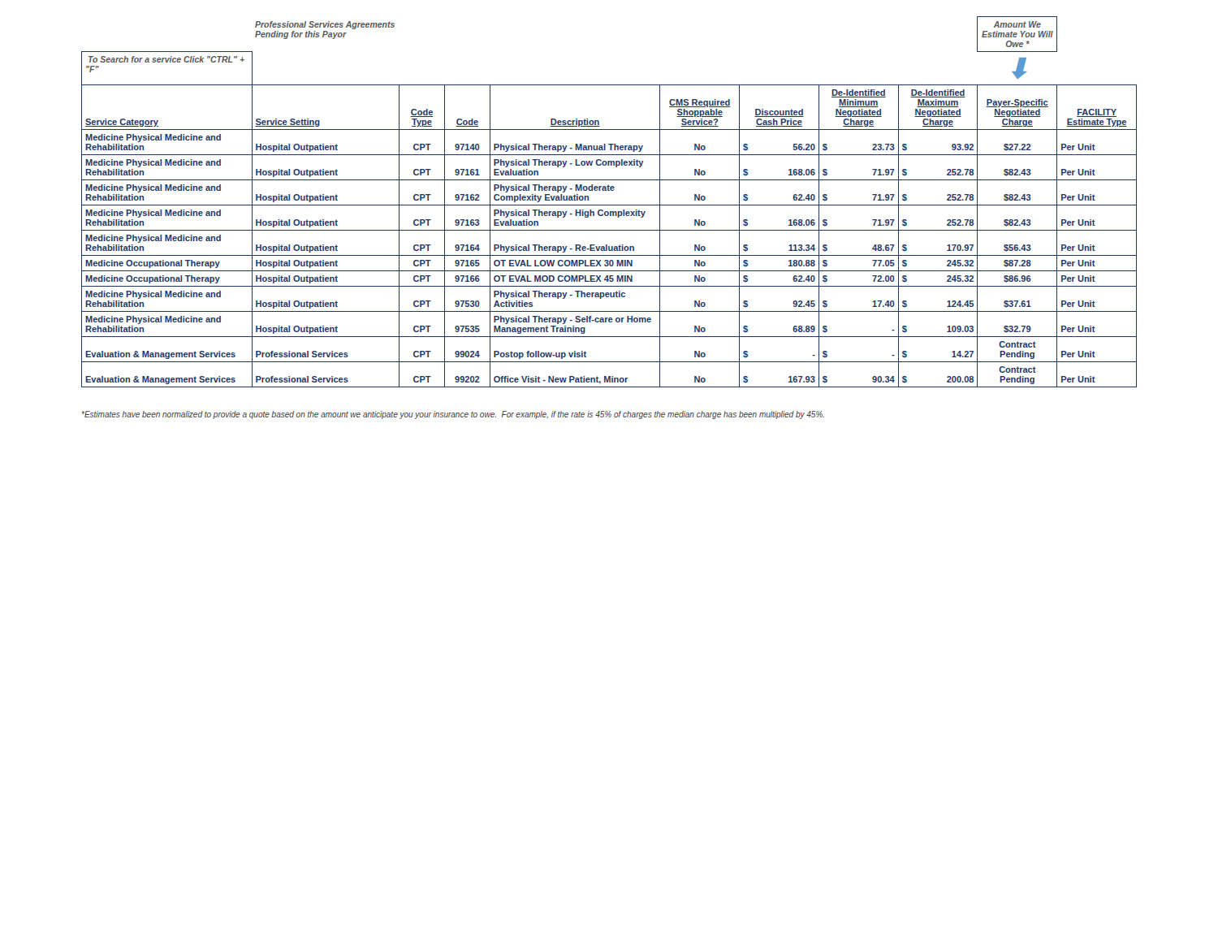| | Professional Services Agreements Pending for this Payor | | | | | | | | Amount We Estimate You Will Owe * | |
| To Search for a service Click "CTRL" + "F" | | | | | | | | | ⬇ | |
| Service Category | Service Setting | Code Type | Code | Description | CMS Required Shoppable Service? | Discounted Cash Price | De-Identified Minimum Negotiated Charge | De-Identified Maximum Negotiated Charge | Payer-Specific Negotiated Charge | FACILITY Estimate Type |
| Medicine Physical Medicine and Rehabilitation | Hospital Outpatient | CPT | 97140 | Physical Therapy - Manual Therapy | No | $ 56.20 | $ 23.73 | $ 93.92 | $27.22 | Per Unit |
| Medicine Physical Medicine and Rehabilitation | Hospital Outpatient | CPT | 97161 | Physical Therapy - Low Complexity Evaluation | No | $ 168.06 | $ 71.97 | $ 252.78 | $82.43 | Per Unit |
| Medicine Physical Medicine and Rehabilitation | Hospital Outpatient | CPT | 97162 | Physical Therapy - Moderate Complexity Evaluation | No | $ 62.40 | $ 71.97 | $ 252.78 | $82.43 | Per Unit |
| Medicine Physical Medicine and Rehabilitation | Hospital Outpatient | CPT | 97163 | Physical Therapy - High Complexity Evaluation | No | $ 168.06 | $ 71.97 | $ 252.78 | $82.43 | Per Unit |
| Medicine Physical Medicine and Rehabilitation | Hospital Outpatient | CPT | 97164 | Physical Therapy - Re-Evaluation | No | $ 113.34 | $ 48.67 | $ 170.97 | $56.43 | Per Unit |
| Medicine Occupational Therapy | Hospital Outpatient | CPT | 97165 | OT EVAL LOW COMPLEX 30 MIN | No | $ 180.88 | $ 77.05 | $ 245.32 | $87.28 | Per Unit |
| Medicine Occupational Therapy | Hospital Outpatient | CPT | 97166 | OT EVAL MOD COMPLEX 45 MIN | No | $ 62.40 | $ 72.00 | $ 245.32 | $86.96 | Per Unit |
| Medicine Physical Medicine and Rehabilitation | Hospital Outpatient | CPT | 97530 | Physical Therapy - Therapeutic Activities | No | $ 92.45 | $ 17.40 | $ 124.45 | $37.61 | Per Unit |
| Medicine Physical Medicine and Rehabilitation | Hospital Outpatient | CPT | 97535 | Physical Therapy - Self-care or Home Management Training | No | $ 68.89 | $ - | $ 109.03 | $32.79 | Per Unit |
| Evaluation & Management Services | Professional Services | CPT | 99024 | Postop follow-up visit | No | $ - | $ - | $ 14.27 | Contract Pending | Per Unit |
| Evaluation & Management Services | Professional Services | CPT | 99202 | Office Visit - New Patient, Minor | No | $ 167.93 | $ 90.34 | $ 200.08 | Contract Pending | Per Unit |
*Estimates have been normalized to provide a quote based on the amount we anticipate you your insurance to owe. For example, if the rate is 45% of charges the median charge has been multiplied by 45%.